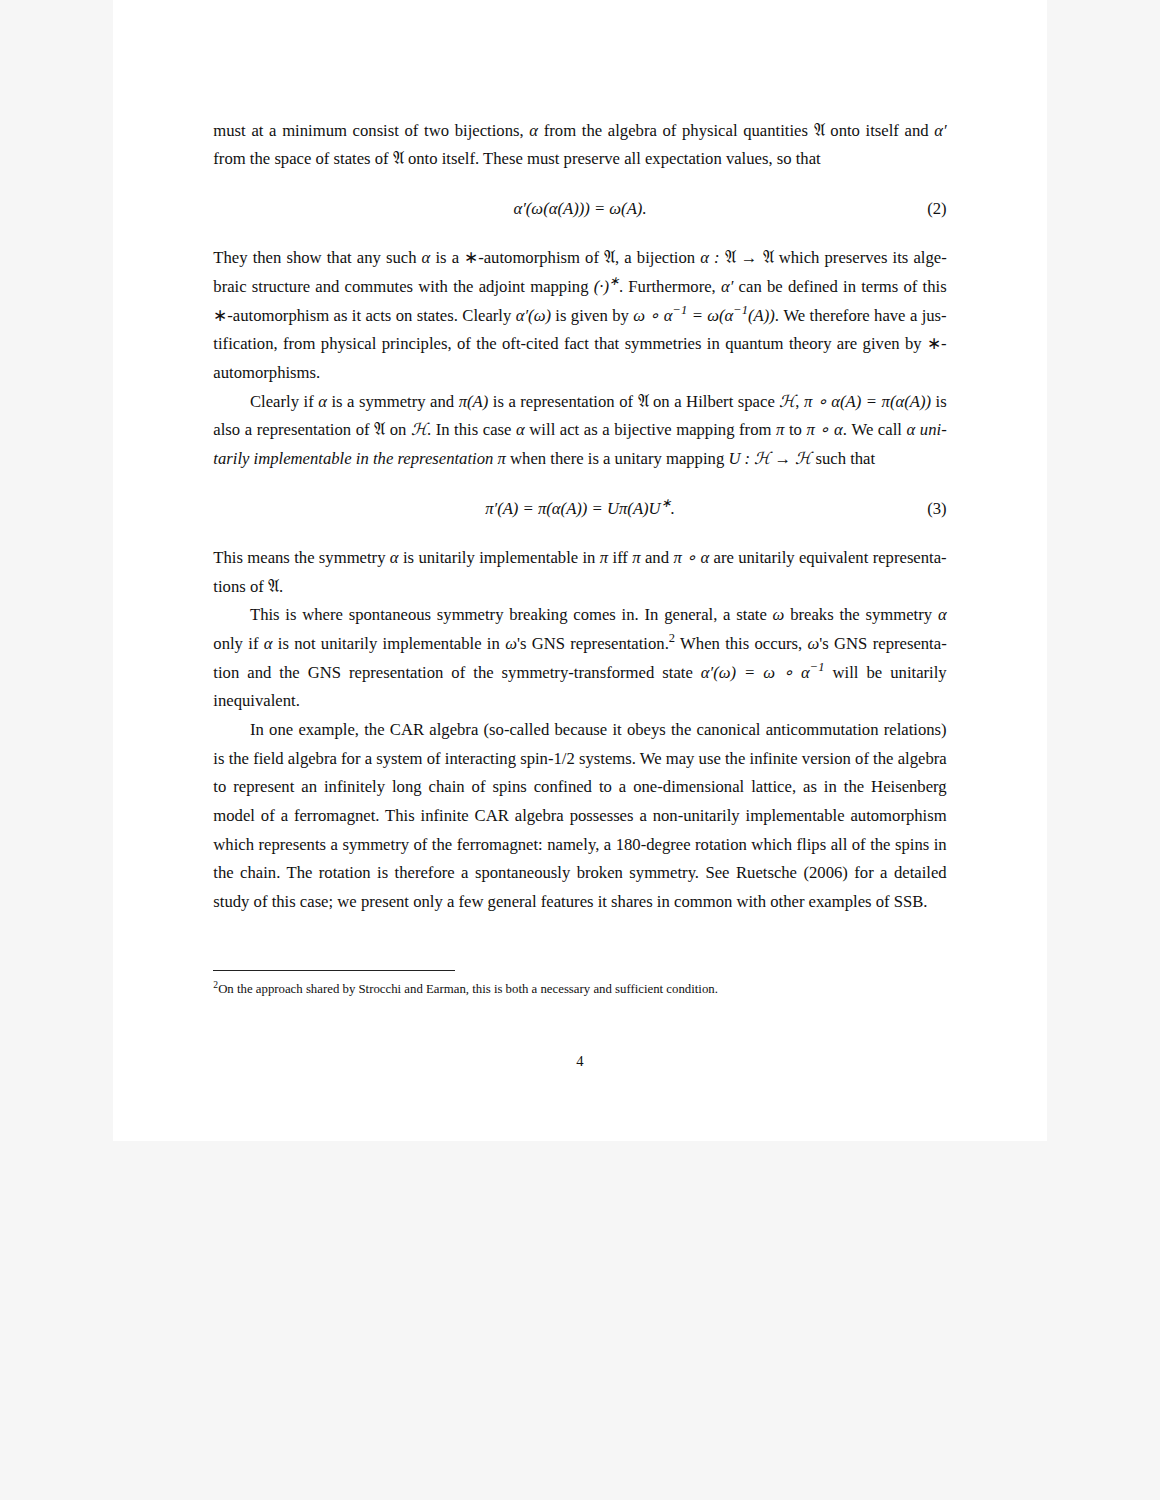must at a minimum consist of two bijections, α from the algebra of physical quantities 𝔄 onto itself and α′ from the space of states of 𝔄 onto itself. These must preserve all expectation values, so that
α′(ω(α(A))) = ω(A). (2)
They then show that any such α is a ∗-automorphism of 𝔄, a bijection α : 𝔄 → 𝔄 which preserves its algebraic structure and commutes with the adjoint mapping (·)∗. Furthermore, α′ can be defined in terms of this ∗-automorphism as it acts on states. Clearly α′(ω) is given by ω ∘ α−1 = ω(α−1(A)). We therefore have a justification, from physical principles, of the oft-cited fact that symmetries in quantum theory are given by ∗-automorphisms.
Clearly if α is a symmetry and π(A) is a representation of 𝔄 on a Hilbert space ℋ, π ∘ α(A) = π(α(A)) is also a representation of 𝔄 on ℋ. In this case α will act as a bijective mapping from π to π ∘ α. We call α unitarily implementable in the representation π when there is a unitary mapping U : ℋ → ℋ such that
π′(A) = π(α(A)) = Uπ(A)U∗. (3)
This means the symmetry α is unitarily implementable in π iff π and π ∘ α are unitarily equivalent representations of 𝔄.
This is where spontaneous symmetry breaking comes in. In general, a state ω breaks the symmetry α only if α is not unitarily implementable in ω's GNS representation.2 When this occurs, ω's GNS representation and the GNS representation of the symmetry-transformed state α′(ω) = ω ∘ α−1 will be unitarily inequivalent.
In one example, the CAR algebra (so-called because it obeys the canonical anticommutation relations) is the field algebra for a system of interacting spin-1/2 systems. We may use the infinite version of the algebra to represent an infinitely long chain of spins confined to a one-dimensional lattice, as in the Heisenberg model of a ferromagnet. This infinite CAR algebra possesses a non-unitarily implementable automorphism which represents a symmetry of the ferromagnet: namely, a 180-degree rotation which flips all of the spins in the chain. The rotation is therefore a spontaneously broken symmetry. See Ruetsche (2006) for a detailed study of this case; we present only a few general features it shares in common with other examples of SSB.
2On the approach shared by Strocchi and Earman, this is both a necessary and sufficient condition.
4